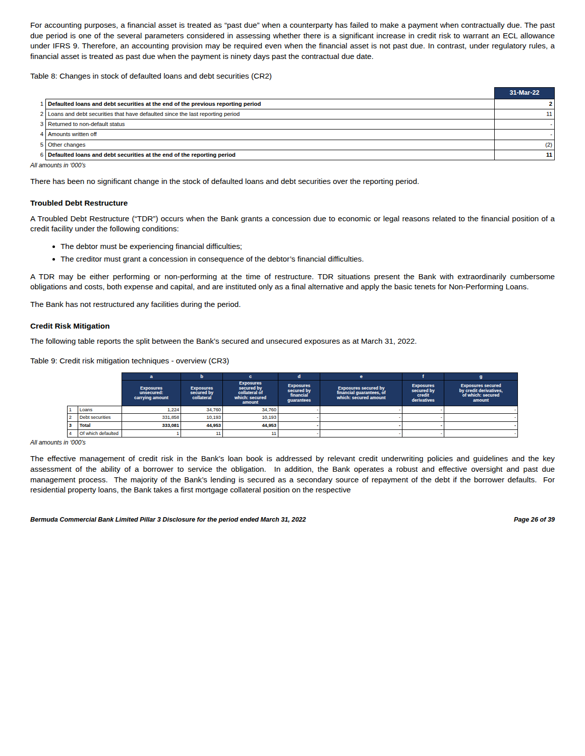For accounting purposes, a financial asset is treated as “past due” when a counterparty has failed to make a payment when contractually due. The past due period is one of the several parameters considered in assessing whether there is a significant increase in credit risk to warrant an ECL allowance under IFRS 9. Therefore, an accounting provision may be required even when the financial asset is not past due. In contrast, under regulatory rules, a financial asset is treated as past due when the payment is ninety days past the contractual due date.
Table 8: Changes in stock of defaulted loans and debt securities (CR2)
| | | 31-Mar-22 |
| 1 | Defaulted loans and debt securities at the end of the previous reporting period | 2 |
| 2 | Loans and debt securities that have defaulted since the last reporting period | 11 |
| 3 | Returned to non-default status | - |
| 4 | Amounts written off | - |
| 5 | Other changes | (2) |
| 6 | Defaulted loans and debt securities at the end of the reporting period | 11 |
All amounts in ‘000’s
There has been no significant change in the stock of defaulted loans and debt securities over the reporting period.
Troubled Debt Restructure
A Troubled Debt Restructure (“TDR”) occurs when the Bank grants a concession due to economic or legal reasons related to the financial position of a credit facility under the following conditions:
The debtor must be experiencing financial difficulties;
The creditor must grant a concession in consequence of the debtor’s financial difficulties.
A TDR may be either performing or non-performing at the time of restructure. TDR situations present the Bank with extraordinarily cumbersome obligations and costs, both expense and capital, and are instituted only as a final alternative and apply the basic tenets for Non-Performing Loans.
The Bank has not restructured any facilities during the period.
Credit Risk Mitigation
The following table reports the split between the Bank’s secured and unsecured exposures as at March 31, 2022.
Table 9: Credit risk mitigation techniques - overview (CR3)
| | | a | b | c | d | e | f | g |
| | | Exposures unsecured: carrying amount | Exposures secured by collateral | Exposures secured by collateral of which: secured amount | Exposures secured by financial guarantees | Exposures secured by financial guarantees, of which: secured amount | Exposures secured by credit derivatives | Exposures secured by credit derivatives, of which: secured amount |
| 1 | Loans | 1,224 | 34,760 | 34,760 | - | - | - | - |
| 2 | Debt securities | 331,858 | 10,193 | 10,193 | - | - | - | - |
| 3 | Total | 333,081 | 44,953 | 44,953 | - | - | - | - |
| 4 | Of which defaulted | 1 | 11 | 11 | - | - | - | - |
All amounts in ‘000’s
The effective management of credit risk in the Bank’s loan book is addressed by relevant credit underwriting policies and guidelines and the key assessment of the ability of a borrower to service the obligation. In addition, the Bank operates a robust and effective oversight and past due management process. The majority of the Bank’s lending is secured as a secondary source of repayment of the debt if the borrower defaults. For residential property loans, the Bank takes a first mortgage collateral position on the respective
Bermuda Commercial Bank Limited Pillar 3 Disclosure for the period ended March 31, 2022
Page 26 of 39